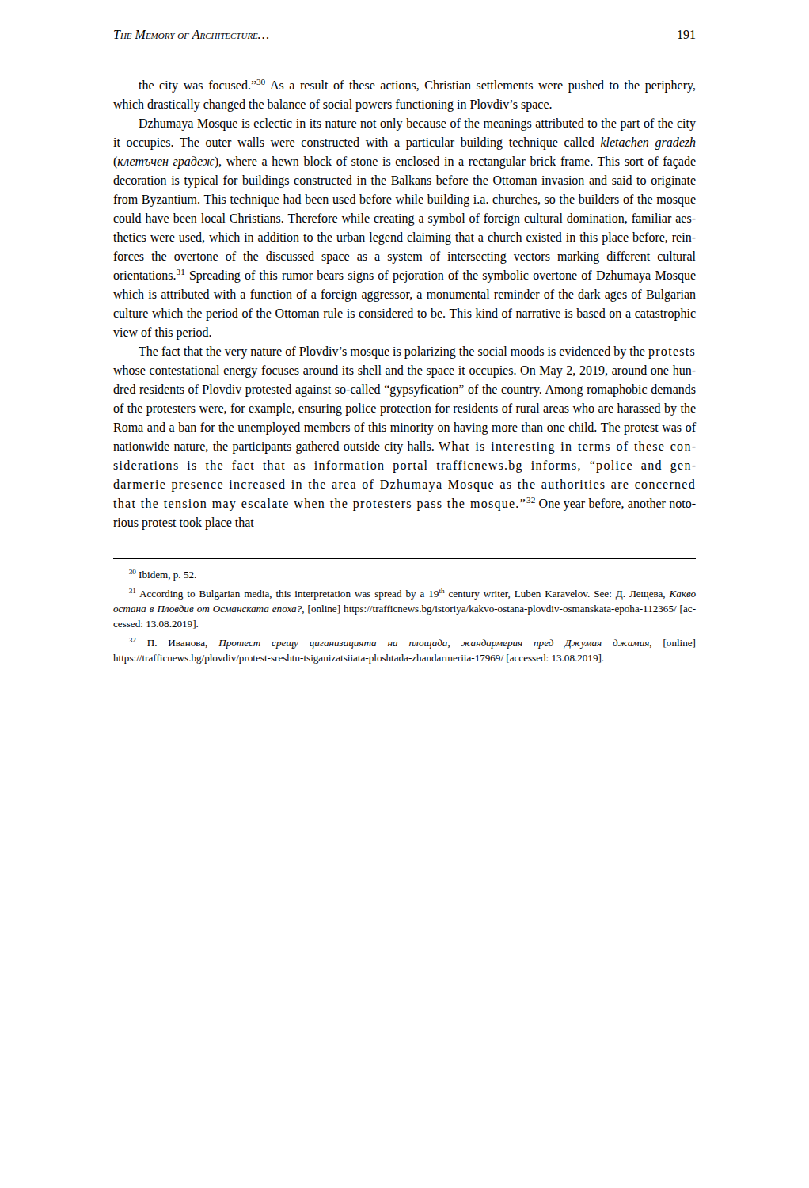The Memory of Architecture… 191
the city was focused.”30 As a result of these actions, Christian settlements were pushed to the periphery, which drastically changed the balance of social powers functioning in Plovdiv’s space.
Dzhumaya Mosque is eclectic in its nature not only because of the meanings attributed to the part of the city it occupies. The outer walls were constructed with a particular building technique called kletachen gradezh (клетъчен градеж), where a hewn block of stone is enclosed in a rectangular brick frame. This sort of façade decoration is typical for buildings constructed in the Balkans before the Ottoman invasion and said to originate from Byzantium. This technique had been used before while building i.a. churches, so the builders of the mosque could have been local Christians. Therefore while creating a symbol of foreign cultural domination, familiar aesthetics were used, which in addition to the urban legend claiming that a church existed in this place before, reinforces the overtone of the discussed space as a system of intersecting vectors marking different cultural orientations.31 Spreading of this rumor bears signs of pejoration of the symbolic overtone of Dzhumaya Mosque which is attributed with a function of a foreign aggressor, a monumental reminder of the dark ages of Bulgarian culture which the period of the Ottoman rule is considered to be. This kind of narrative is based on a catastrophic view of this period.
The fact that the very nature of Plovdiv’s mosque is polarizing the social moods is evidenced by the protests whose contestational energy focuses around its shell and the space it occupies. On May 2, 2019, around one hundred residents of Plovdiv protested against so-called “gypsyfication” of the country. Among romaphobic demands of the protesters were, for example, ensuring police protection for residents of rural areas who are harassed by the Roma and a ban for the unemployed members of this minority on having more than one child. The protest was of nationwide nature, the participants gathered outside city halls. What is interesting in terms of these considerations is the fact that as information portal trafficnews.bg informs, “police and gendarmerie presence increased in the area of Dzhumaya Mosque as the authorities are concerned that the tension may escalate when the protesters pass the mosque.”32 One year before, another notorious protest took place that
30 Ibidem, p. 52.
31 According to Bulgarian media, this interpretation was spread by a 19th century writer, Luben Karavelov. See: Д. Лещева, Какво остана в Пловдив от Османската епоха?, [online] https://trafficnews.bg/istoriya/kakvo-ostana-plovdiv-osmanskata-epoha-112365/ [accessed: 13.08.2019].
32 П. Иванова, Протест срещу циганизацията на площада, жандармерия пред Джумая джамия, [online] https://trafficnews.bg/plovdiv/protest-sreshtu-tsiganizatsiiata-ploshtada-zhandarmeriia-17969/ [accessed: 13.08.2019].